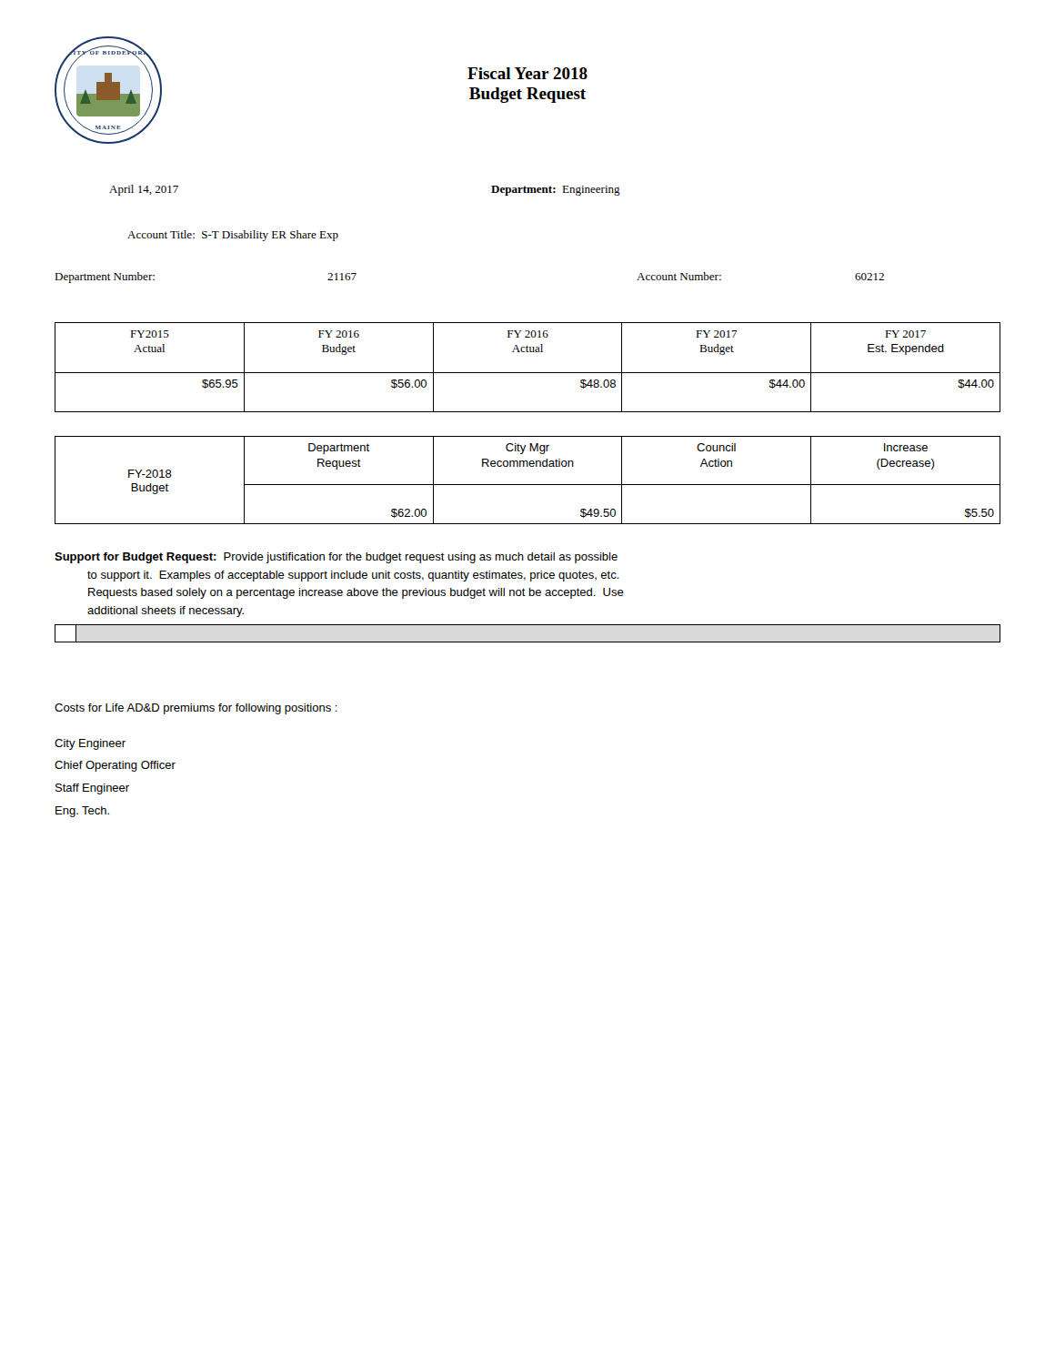CITY OF BIDDEFORD
MAINE
Fiscal Year 2018
Budget Request
April 14, 2017
Department: Engineering
Account Title: S-T Disability ER Share Exp
Department Number:
21167
Account Number:
60212
| FY2015 Actual | FY 2016 Budget | FY 2016 Actual | FY 2017 Budget | FY 2017 Est. Expended |
| --- | --- | --- | --- | --- |
| $65.95 | $56.00 | $48.08 | $44.00 | $44.00 |
| FY-2018 Budget | Department Request | City Mgr Recommendation | Council Action | Increase (Decrease) |
| $62.00 | $49.50 | | $5.50 |
Support for Budget Request: Provide justification for the budget request using as much detail as possible to support it. Examples of acceptable support include unit costs, quantity estimates, price quotes, etc. Requests based solely on a percentage increase above the previous budget will not be accepted. Use additional sheets if necessary.
Costs for Life AD&D premiums for following positions :
City Engineer
Chief Operating Officer
Staff Engineer
Eng. Tech.